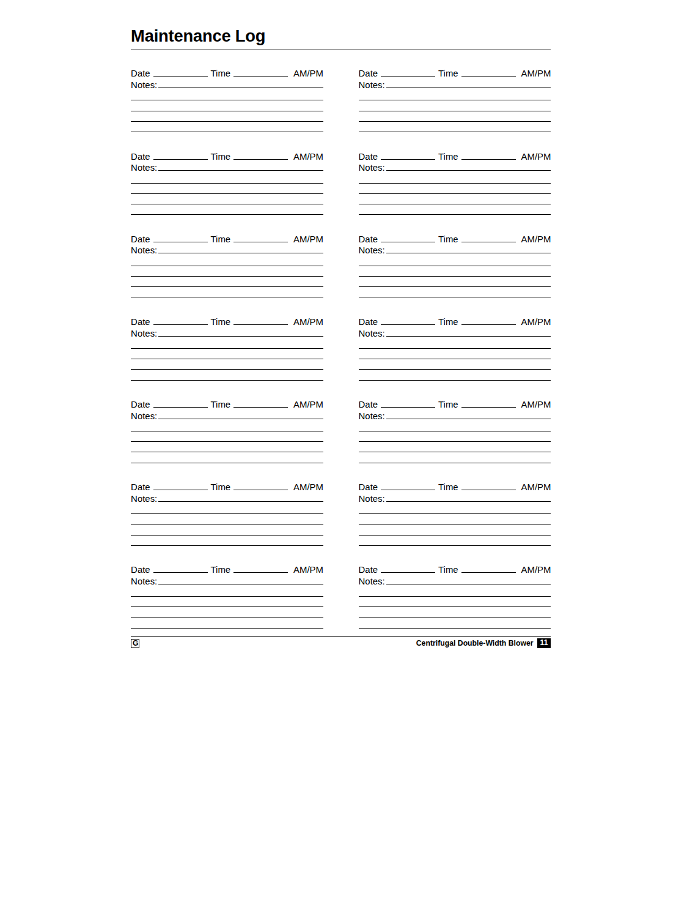Maintenance Log
| Date Time AM/PM Notes: | Date Time AM/PM Notes: |
| Date Time AM/PM Notes: | Date Time AM/PM Notes: |
| Date Time AM/PM Notes: | Date Time AM/PM Notes: |
| Date Time AM/PM Notes: | Date Time AM/PM Notes: |
| Date Time AM/PM Notes: | Date Time AM/PM Notes: |
| Date Time AM/PM Notes: | Date Time AM/PM Notes: |
| Date Time AM/PM Notes: | Date Time AM/PM Notes: |
G Centrifugal Double-Width Blower 11